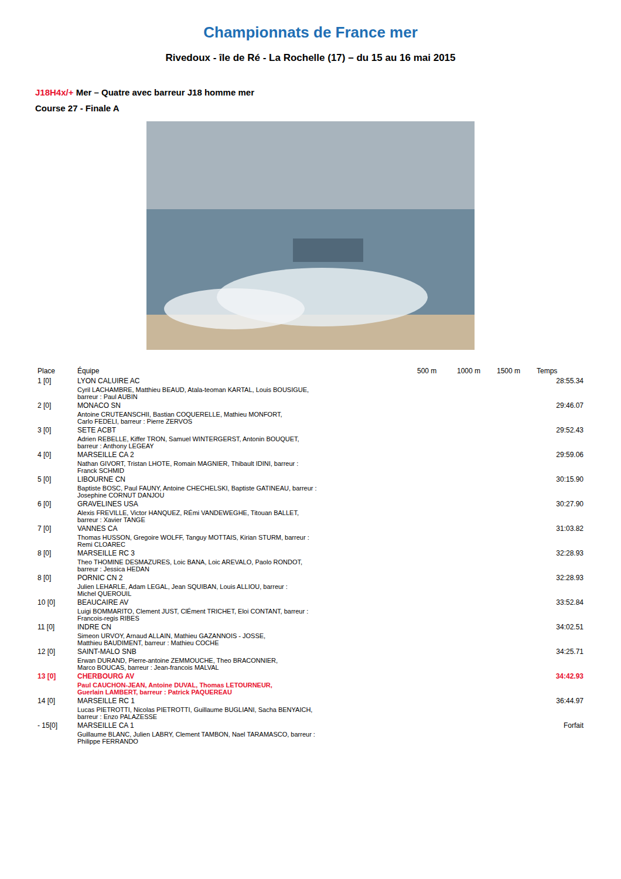Championnats de France mer
Rivedoux - île de Ré - La Rochelle (17) – du 15 au 16 mai 2015
J18H4x/+ Mer – Quatre avec barreur J18 homme mer
Course 27 - Finale A
| Place | Équipe | 500 m | 1000 m | 1500 m | Temps |
| --- | --- | --- | --- | --- | --- |
| 1 [0] | LYON CALUIRE AC | | | | 28:55.34 |
| | Cyril LACHAMBRE, Matthieu BEAUD, Atala-teoman KARTAL, Louis BOUSIGUE, barreur : Paul AUBIN | | | | |
| 2 [0] | MONACO SN | | | | 29:46.07 |
| | Antoine CRUTEANSCHII, Bastian COQUERELLE, Mathieu MONFORT, Carlo FEDELI, barreur : Pierre ZERVOS | | | | |
| 3 [0] | SETE ACBT | | | | 29:52.43 |
| | Adrien REBELLE, Kiffer TRON, Samuel WINTERGERST, Antonin BOUQUET, barreur : Anthony LEGEAY | | | | |
| 4 [0] | MARSEILLE CA 2 | | | | 29:59.06 |
| | Nathan GIVORT, Tristan LHOTE, Romain MAGNIER, Thibault IDINI, barreur : Franck SCHMID | | | | |
| 5 [0] | LIBOURNE CN | | | | 30:15.90 |
| | Baptiste BOSC, Paul FAUNY, Antoine CHECHELSKI, Baptiste GATINEAU, barreur : Josephine CORNUT DANJOU | | | | |
| 6 [0] | GRAVELINES USA | | | | 30:27.90 |
| | Alexis FREVILLE, Victor HANQUEZ, RÉmi VANDEWEGHE, Titouan BALLET, barreur : Xavier TANGE | | | | |
| 7 [0] | VANNES CA | | | | 31:03.82 |
| | Thomas HUSSON, Gregoire WOLFF, Tanguy MOTTAIS, Kirian STURM, barreur : Remi CLOAREC | | | | |
| 8 [0] | MARSEILLE RC 3 | | | | 32:28.93 |
| | Theo THOMINE DESMAZURES, Loic BANA, Loic AREVALO, Paolo RONDOT, barreur : Jessica HEDAN | | | | |
| 8 [0] | PORNIC CN 2 | | | | 32:28.93 |
| | Julien LEHARLE, Adam LEGAL, Jean SQUIBAN, Louis ALLIOU, barreur : Michel QUEROUIL | | | | |
| 10 [0] | BEAUCAIRE AV | | | | 33:52.84 |
| | Luigi BOMMARITO, Clement JUST, ClÉment TRICHET, Eloi CONTANT, barreur : Francois-regis RIBES | | | | |
| 11 [0] | INDRE CN | | | | 34:02.51 |
| | Simeon URVOY, Arnaud ALLAIN, Mathieu GAZANNOIS - JOSSE, Matthieu BAUDIMENT, barreur : Mathieu COCHE | | | | |
| 12 [0] | SAINT-MALO SNB | | | | 34:25.71 |
| | Erwan DURAND, Pierre-antoine ZEMMOUCHE, Theo BRACONNIER, Marco BOUCAS, barreur : Jean-francois MALVAL | | | | |
| 13 [0] | CHERBOURG AV | | | | 34:42.93 |
| | Paul CAUCHON-JEAN, Antoine DUVAL, Thomas LETOURNEUR, Guerlain LAMBERT, barreur : Patrick PAQUEREAU | | | | |
| 14 [0] | MARSEILLE RC 1 | | | | 36:44.97 |
| | Lucas PIETROTTI, Nicolas PIETROTTI, Guillaume BUGLIANI, Sacha BENYAICH, barreur : Enzo PALAZESSE | | | | |
| - 15[0] | MARSEILLE CA 1 | | | | Forfait |
| | Guillaume BLANC, Julien LABRY, Clement TAMBON, Nael TARAMASCO, barreur : Philippe FERRANDO | | | | |